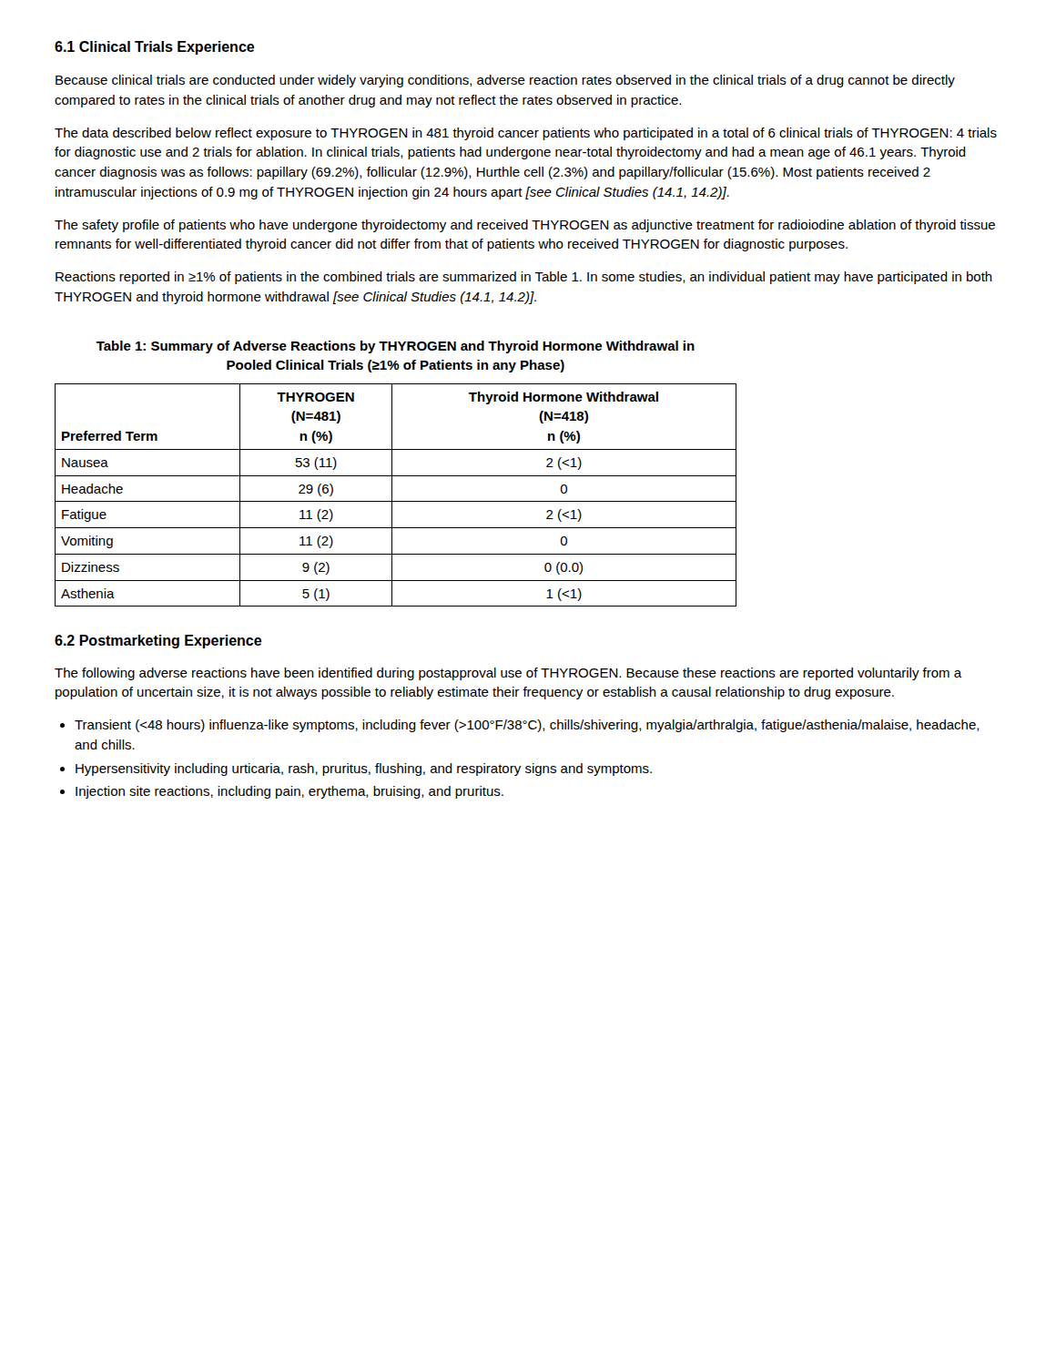6.1 Clinical Trials Experience
Because clinical trials are conducted under widely varying conditions, adverse reaction rates observed in the clinical trials of a drug cannot be directly compared to rates in the clinical trials of another drug and may not reflect the rates observed in practice.
The data described below reflect exposure to THYROGEN in 481 thyroid cancer patients who participated in a total of 6 clinical trials of THYROGEN: 4 trials for diagnostic use and 2 trials for ablation. In clinical trials, patients had undergone near-total thyroidectomy and had a mean age of 46.1 years. Thyroid cancer diagnosis was as follows: papillary (69.2%), follicular (12.9%), Hurthle cell (2.3%) and papillary/follicular (15.6%). Most patients received 2 intramuscular injections of 0.9 mg of THYROGEN injection gin 24 hours apart [see Clinical Studies (14.1, 14.2)].
The safety profile of patients who have undergone thyroidectomy and received THYROGEN as adjunctive treatment for radioiodine ablation of thyroid tissue remnants for well-differentiated thyroid cancer did not differ from that of patients who received THYROGEN for diagnostic purposes.
Reactions reported in ≥1% of patients in the combined trials are summarized in Table 1. In some studies, an individual patient may have participated in both THYROGEN and thyroid hormone withdrawal [see Clinical Studies (14.1, 14.2)].
Table 1: Summary of Adverse Reactions by THYROGEN and Thyroid Hormone Withdrawal in Pooled Clinical Trials (≥1% of Patients in any Phase)
| Preferred Term | THYROGEN (N=481) n (%) | Thyroid Hormone Withdrawal (N=418) n (%) |
| --- | --- | --- |
| Nausea | 53 (11) | 2 (<1) |
| Headache | 29 (6) | 0 |
| Fatigue | 11 (2) | 2 (<1) |
| Vomiting | 11 (2) | 0 |
| Dizziness | 9 (2) | 0 (0.0) |
| Asthenia | 5 (1) | 1 (<1) |
6.2 Postmarketing Experience
The following adverse reactions have been identified during postapproval use of THYROGEN. Because these reactions are reported voluntarily from a population of uncertain size, it is not always possible to reliably estimate their frequency or establish a causal relationship to drug exposure.
Transient (<48 hours) influenza-like symptoms, including fever (>100°F/38°C), chills/shivering, myalgia/arthralgia, fatigue/asthenia/malaise, headache, and chills.
Hypersensitivity including urticaria, rash, pruritus, flushing, and respiratory signs and symptoms.
Injection site reactions, including pain, erythema, bruising, and pruritus.